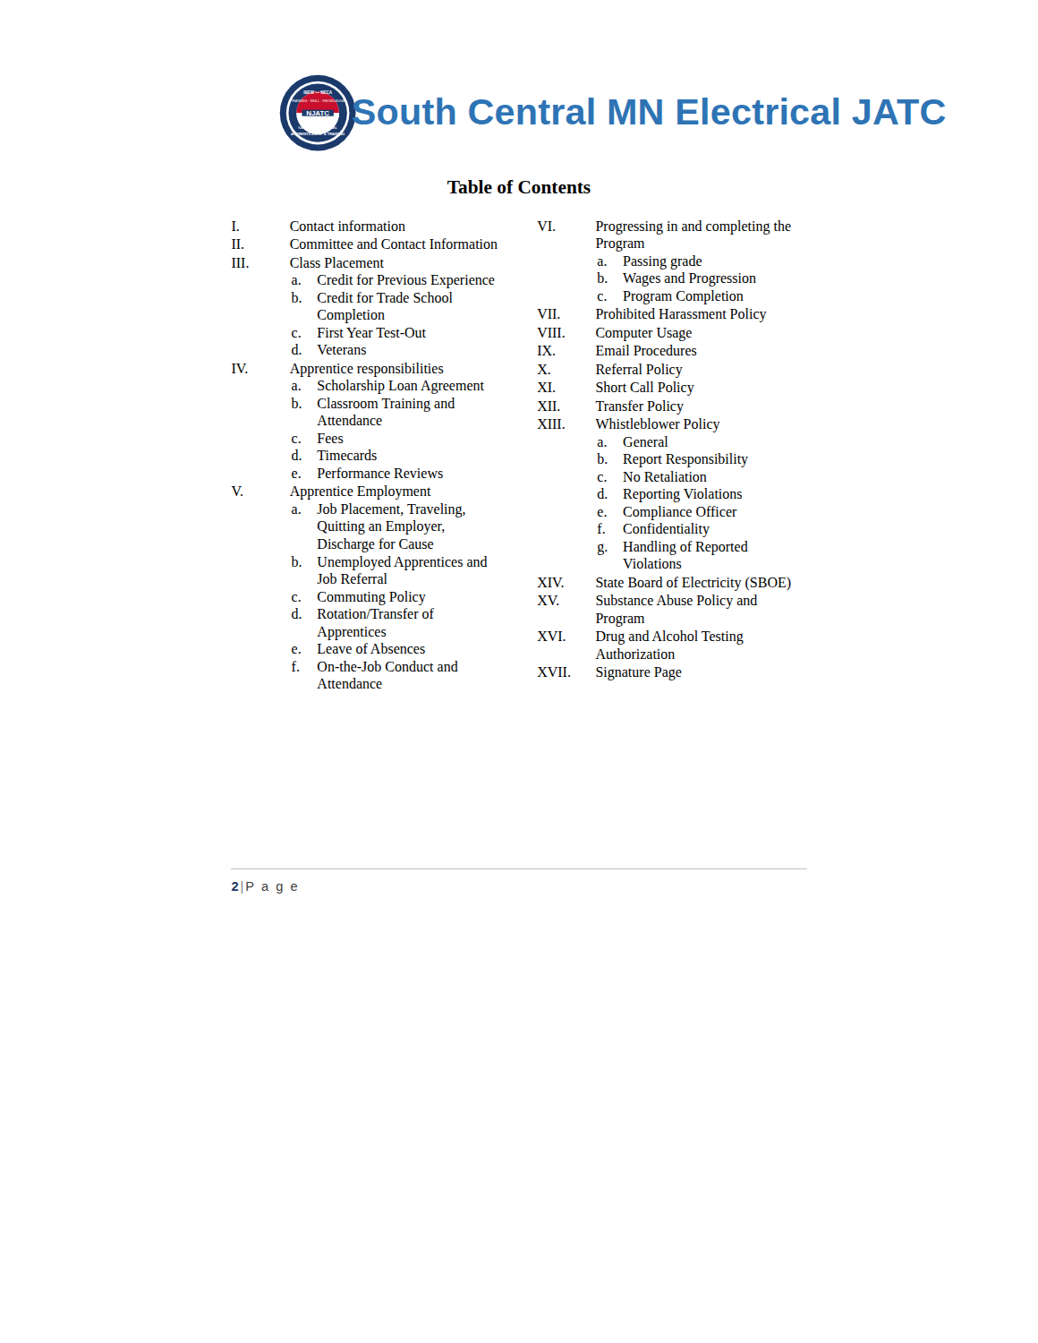NJATC IBEW — NECA APPRENTICESHIP & TRAINING TRAINING · SKILL · KNOWLEDGE NATIONAL ELECTRICAL
South Central MN Electrical JATC
Table of Contents
I. Contact information
II. Committee and Contact Information
III. Class Placement
a. Credit for Previous Experience
b. Credit for Trade School Completion
c. First Year Test-Out
d. Veterans
IV. Apprentice responsibilities
a. Scholarship Loan Agreement
b. Classroom Training and Attendance
c. Fees
d. Timecards
e. Performance Reviews
V. Apprentice Employment
a. Job Placement, Traveling, Quitting an Employer, Discharge for Cause
b. Unemployed Apprentices and Job Referral
c. Commuting Policy
d. Rotation/Transfer of Apprentices
e. Leave of Absences
f. On-the-Job Conduct and Attendance
VI. Progressing in and completing the Program
a. Passing grade
b. Wages and Progression
c. Program Completion
VII. Prohibited Harassment Policy
VIII. Computer Usage
IX. Email Procedures
X. Referral Policy
XI. Short Call Policy
XII. Transfer Policy
XIII. Whistleblower Policy
a. General
b. Report Responsibility
c. No Retaliation
d. Reporting Violations
e. Compliance Officer
f. Confidentiality
g. Handling of Reported Violations
XIV. State Board of Electricity (SBOE)
XV. Substance Abuse Policy and Program
XVI. Drug and Alcohol Testing Authorization
XVII. Signature Page
2|P a g e